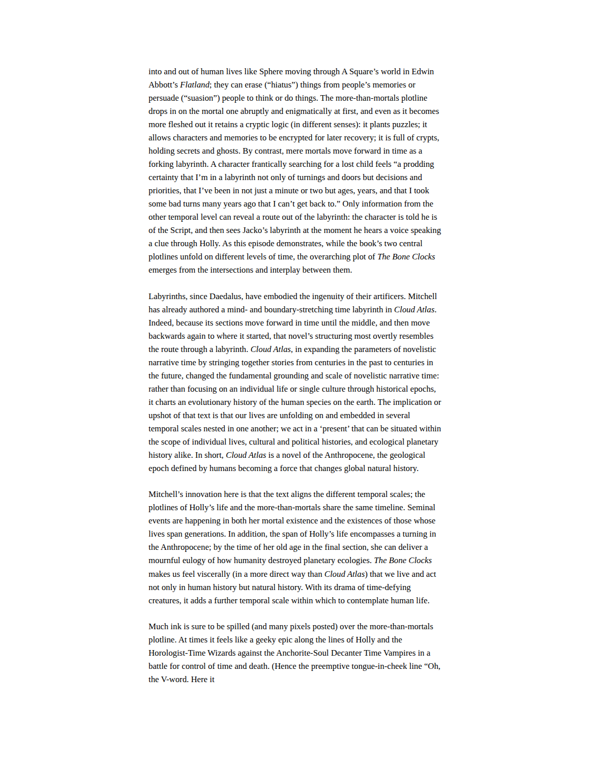into and out of human lives like Sphere moving through A Square’s world in Edwin Abbott’s Flatland; they can erase (“hiatus”) things from people’s memories or persuade (“suasion”) people to think or do things. The more-than-mortals plotline drops in on the mortal one abruptly and enigmatically at first, and even as it becomes more fleshed out it retains a cryptic logic (in different senses): it plants puzzles; it allows characters and memories to be encrypted for later recovery; it is full of crypts, holding secrets and ghosts. By contrast, mere mortals move forward in time as a forking labyrinth. A character frantically searching for a lost child feels “a prodding certainty that I’m in a labyrinth not only of turnings and doors but decisions and priorities, that I’ve been in not just a minute or two but ages, years, and that I took some bad turns many years ago that I can’t get back to.” Only information from the other temporal level can reveal a route out of the labyrinth: the character is told he is of the Script, and then sees Jacko’s labyrinth at the moment he hears a voice speaking a clue through Holly. As this episode demonstrates, while the book’s two central plotlines unfold on different levels of time, the overarching plot of The Bone Clocks emerges from the intersections and interplay between them.
Labyrinths, since Daedalus, have embodied the ingenuity of their artificers. Mitchell has already authored a mind- and boundary-stretching time labyrinth in Cloud Atlas. Indeed, because its sections move forward in time until the middle, and then move backwards again to where it started, that novel’s structuring most overtly resembles the route through a labyrinth. Cloud Atlas, in expanding the parameters of novelistic narrative time by stringing together stories from centuries in the past to centuries in the future, changed the fundamental grounding and scale of novelistic narrative time: rather than focusing on an individual life or single culture through historical epochs, it charts an evolutionary history of the human species on the earth. The implication or upshot of that text is that our lives are unfolding on and embedded in several temporal scales nested in one another; we act in a ‘present’ that can be situated within the scope of individual lives, cultural and political histories, and ecological planetary history alike. In short, Cloud Atlas is a novel of the Anthropocene, the geological epoch defined by humans becoming a force that changes global natural history.
Mitchell’s innovation here is that the text aligns the different temporal scales; the plotlines of Holly’s life and the more-than-mortals share the same timeline. Seminal events are happening in both her mortal existence and the existences of those whose lives span generations. In addition, the span of Holly’s life encompasses a turning in the Anthropocene; by the time of her old age in the final section, she can deliver a mournful eulogy of how humanity destroyed planetary ecologies. The Bone Clocks makes us feel viscerally (in a more direct way than Cloud Atlas) that we live and act not only in human history but natural history. With its drama of time-defying creatures, it adds a further temporal scale within which to contemplate human life.
Much ink is sure to be spilled (and many pixels posted) over the more-than-mortals plotline. At times it feels like a geeky epic along the lines of Holly and the Horologist-Time Wizards against the Anchorite-Soul Decanter Time Vampires in a battle for control of time and death. (Hence the preemptive tongue-in-cheek line “Oh, the V-word. Here it